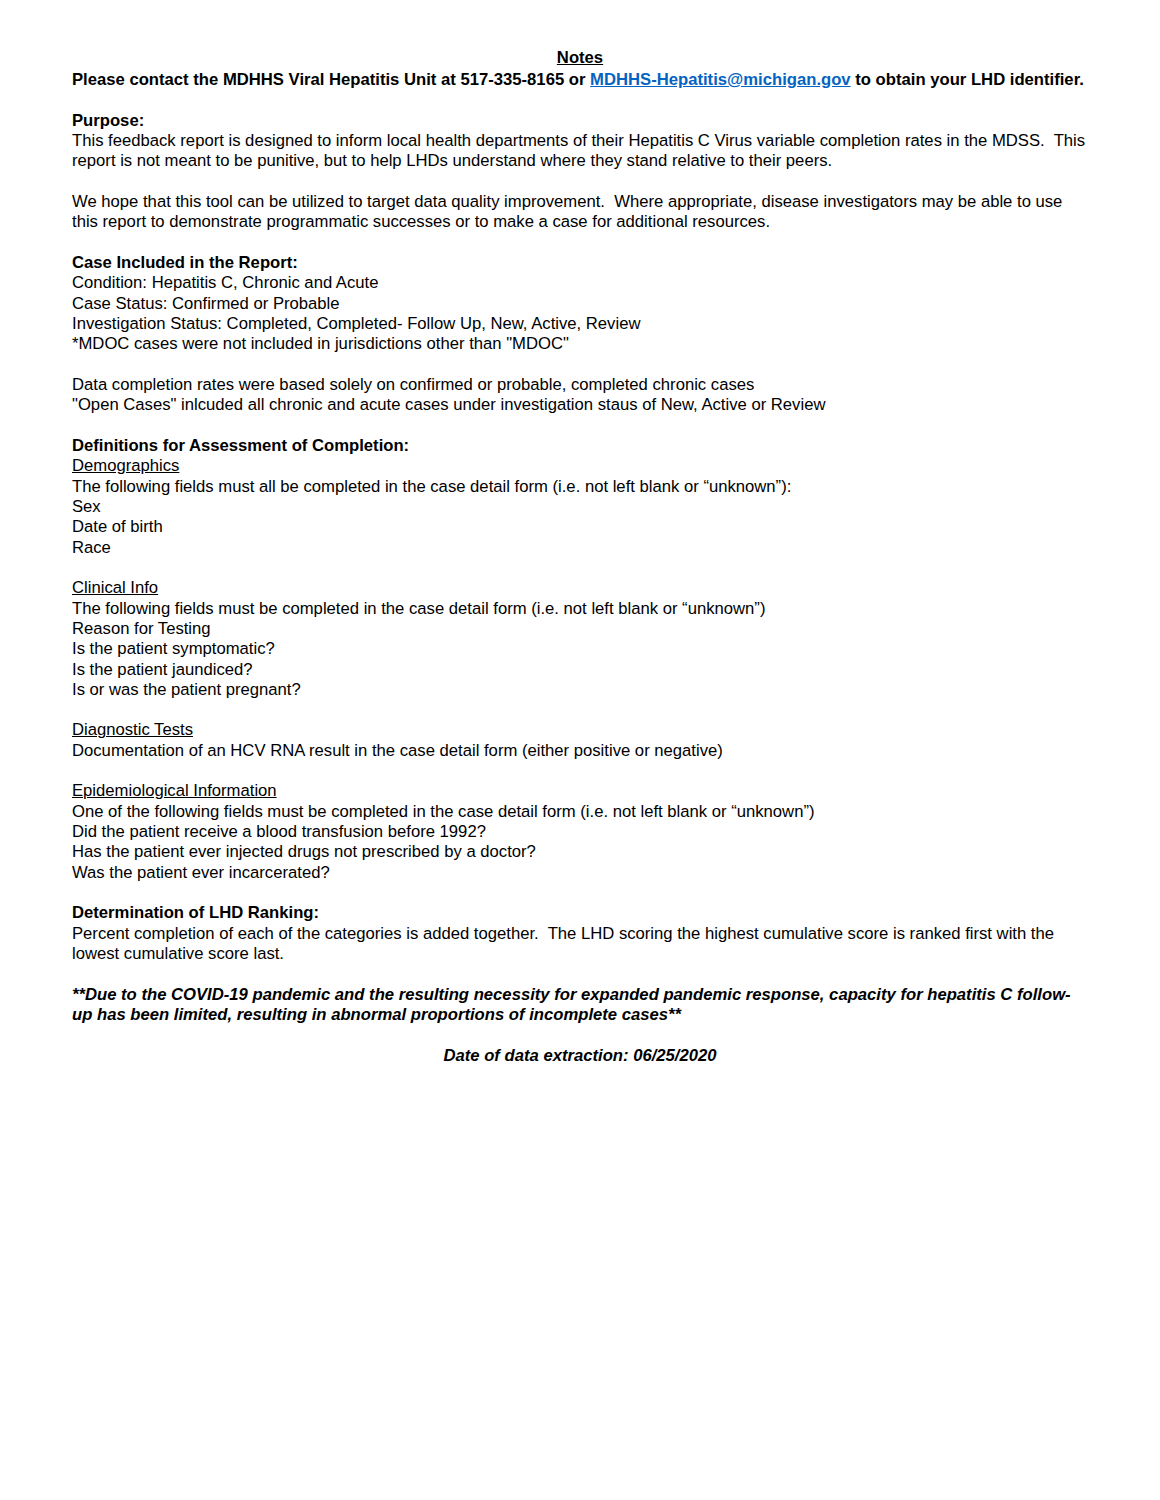Notes
Please contact the MDHHS Viral Hepatitis Unit at 517-335-8165 or MDHHS-Hepatitis@michigan.gov to obtain your LHD identifier.
Purpose:
This feedback report is designed to inform local health departments of their Hepatitis C Virus variable completion rates in the MDSS. This report is not meant to be punitive, but to help LHDs understand where they stand relative to their peers.
We hope that this tool can be utilized to target data quality improvement. Where appropriate, disease investigators may be able to use this report to demonstrate programmatic successes or to make a case for additional resources.
Case Included in the Report:
Condition: Hepatitis C, Chronic and Acute
Case Status: Confirmed or Probable
Investigation Status: Completed, Completed- Follow Up, New, Active, Review
*MDOC cases were not included in jurisdictions other than "MDOC"
Data completion rates were based solely on confirmed or probable, completed chronic cases
"Open Cases" inlcuded all chronic and acute cases under investigation staus of New, Active or Review
Definitions for Assessment of Completion:
Demographics
The following fields must all be completed in the case detail form (i.e. not left blank or “unknown”):
Sex
Date of birth
Race
Clinical Info
The following fields must be completed in the case detail form (i.e. not left blank or “unknown”)
Reason for Testing
Is the patient symptomatic?
Is the patient jaundiced?
Is or was the patient pregnant?
Diagnostic Tests
Documentation of an HCV RNA result in the case detail form (either positive or negative)
Epidemiological Information
One of the following fields must be completed in the case detail form (i.e. not left blank or “unknown”)
Did the patient receive a blood transfusion before 1992?
Has the patient ever injected drugs not prescribed by a doctor?
Was the patient ever incarcerated?
Determination of LHD Ranking:
Percent completion of each of the categories is added together. The LHD scoring the highest cumulative score is ranked first with the lowest cumulative score last.
**Due to the COVID-19 pandemic and the resulting necessity for expanded pandemic response, capacity for hepatitis C follow-up has been limited, resulting in abnormal proportions of incomplete cases**
Date of data extraction: 06/25/2020